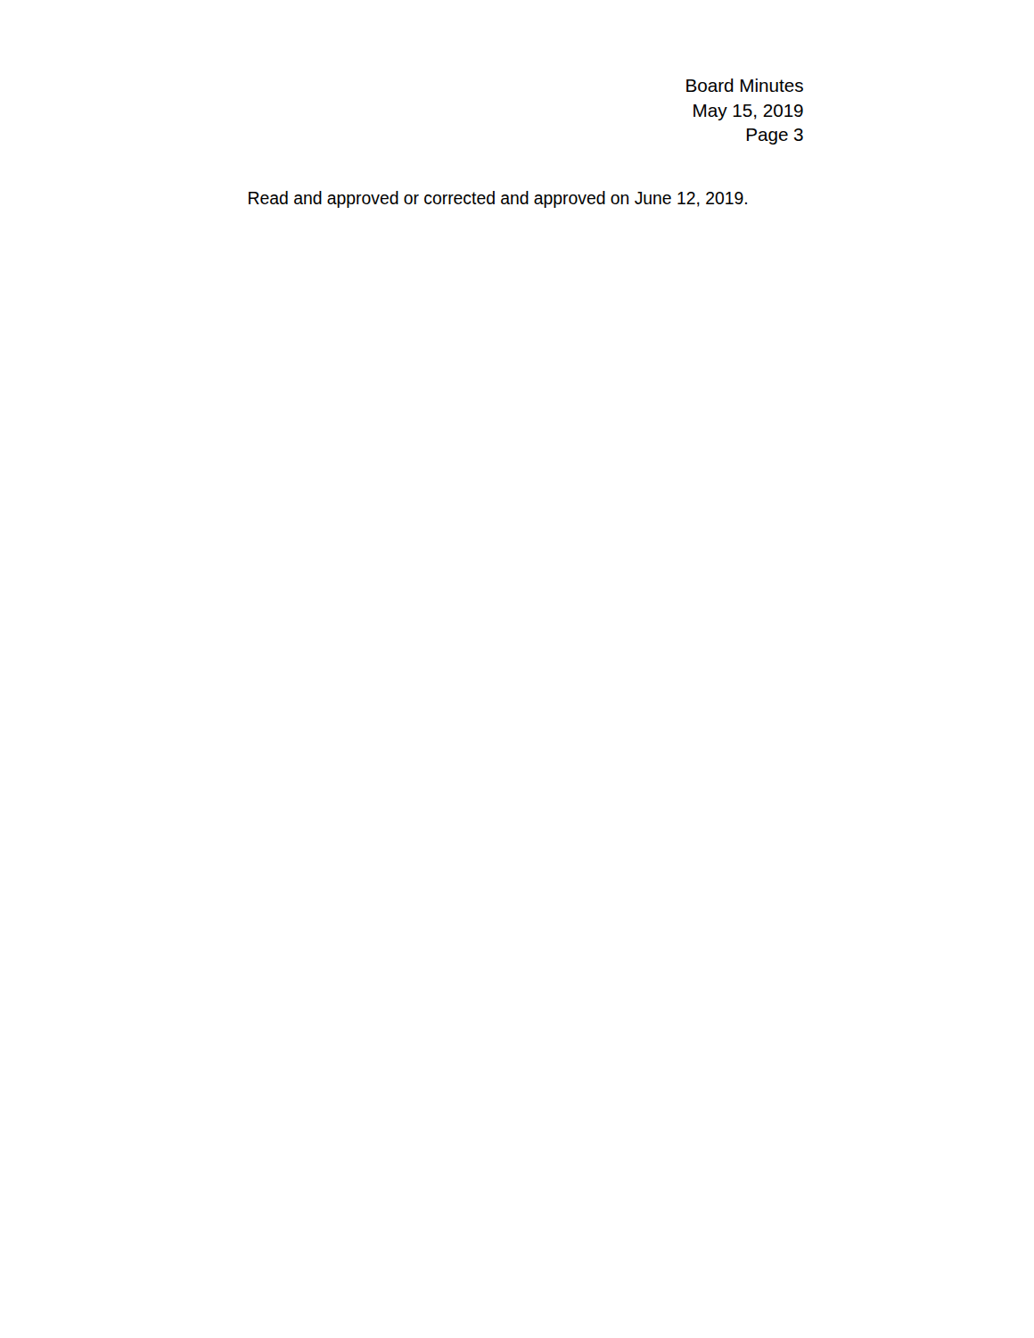Board Minutes
May 15, 2019
Page 3
Read and approved or corrected and approved on June 12, 2019.